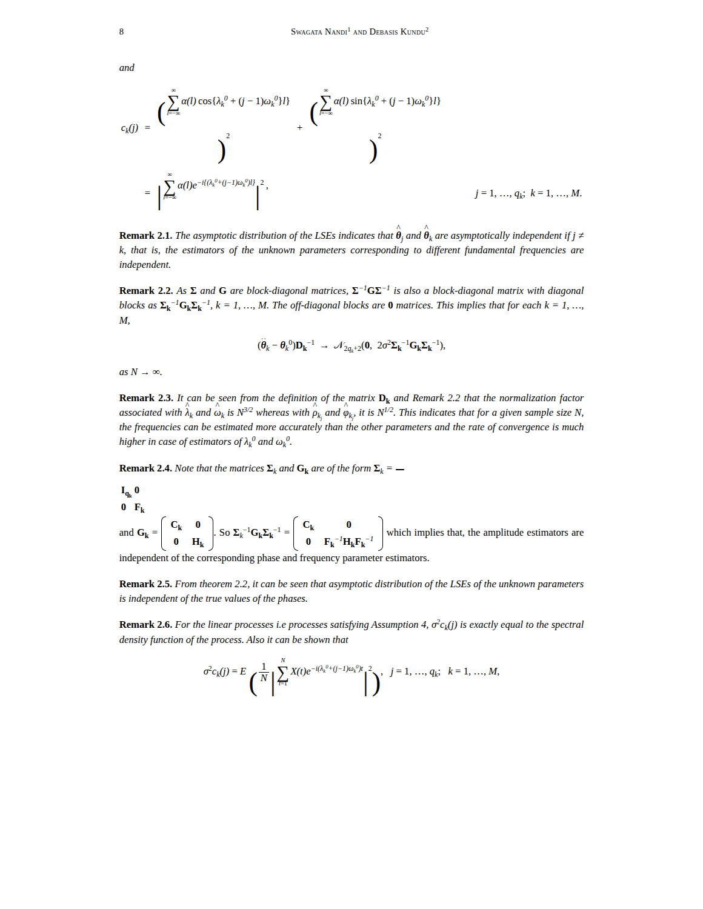8 Swagata Nandi1 and Debasis Kundu2
and
| c k (j) | = | ( ∞ ∑ l =−∞ α(l) cos { λ k 0 + ( j − 1) ω k 0 } l } ) 2 | + | ( ∞ ∑ l =−∞ α(l) sin { λ k 0 + ( j − 1) ω k 0 } l } ) 2 | |
| | = | / ∞ ∑ l =−∞ α(l)e −i{(λ k 0 +(j−1)ω k 0 )l} / 2 , | j = 1, …, q k ; k = 1, …, M . |
Remark 2.1. The asymptotic distribution of the LSEs indicates that ^θj and ^θk are asymptotically independent if j ≠ k, that is, the estimators of the unknown parameters corresponding to different fundamental frequencies are independent.
Remark 2.2. As Σ and G are block-diagonal matrices, Σ−1GΣ−1 is also a block-diagonal matrix with diagonal blocks as Σk−1GkΣk−1, k = 1, …, M. The off-diagonal blocks are 0 matrices. This implies that for each k = 1, …, M,
(^θk − θk0)Dk−1 → 𝒩2qk+2(0, 2σ2Σk−1GkΣk−1),
as N → ∞.
Remark 2.3. It can be seen from the definition of the matrix Dk and Remark 2.2 that the normalization factor associated with ^λk and ^ωk is N3/2 whereas with ^ρkj and ^φkj, it is N1/2. This indicates that for a given sample size N, the frequencies can be estimated more accurately than the other parameters and the rate of convergence is much higher in case of estimators of λk0 and ωk0.
Remark 2.4. Note that the matrices Σk and Gk are of the form Σk =
| I q k | 0 |
| 0 | F k |
and Gk =
| C k | 0 |
| 0 | H k |
. So Σk−1GkΣk−1 =
| C k | 0 |
| 0 | F k −1 H k F k −1 |
which implies that, the amplitude estimators are independent of the corresponding phase and frequency parameter estimators.
Remark 2.5. From theorem 2.2, it can be seen that asymptotic distribution of the LSEs of the unknown parameters is independent of the true values of the phases.
Remark 2.6. For the linear processes i.e processes satisfying Assumption 4, σ2ck(j) is exactly equal to the spectral density function of the process. Also it can be shown that
σ2ck(j) = E (1 N|N∑t=1 X(t)e−i(λk0+(j−1)ωk0)t|2), j = 1, …, qk; k = 1, …, M,